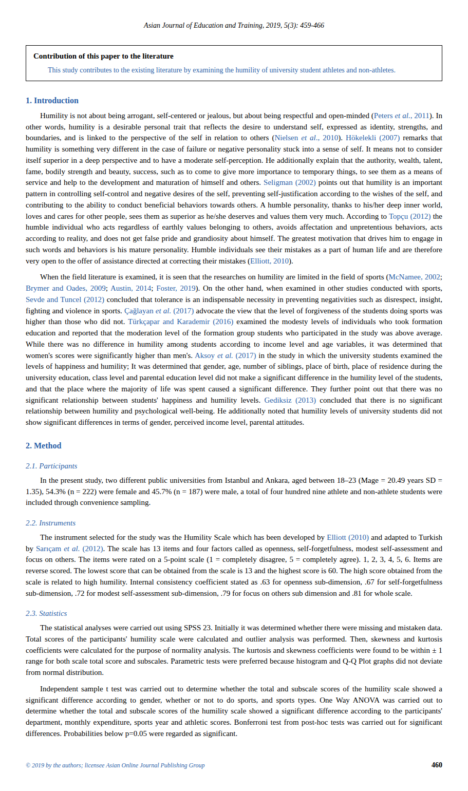Asian Journal of Education and Training, 2019, 5(3): 459-466
Contribution of this paper to the literature
This study contributes to the existing literature by examining the humility of university student athletes and non-athletes.
1. Introduction
Humility is not about being arrogant, self-centered or jealous, but about being respectful and open-minded (Peters et al., 2011). In other words, humility is a desirable personal trait that reflects the desire to understand self, expressed as identity, strengths, and boundaries, and is linked to the perspective of the self in relation to others (Nielsen et al., 2010). Hökelekli (2007) remarks that humility is something very different in the case of failure or negative personality stuck into a sense of self. It means not to consider itself superior in a deep perspective and to have a moderate self-perception. He additionally explain that the authority, wealth, talent, fame, bodily strength and beauty, success, such as to come to give more importance to temporary things, to see them as a means of service and help to the development and maturation of himself and others. Seligman (2002) points out that humility is an important pattern in controlling self-control and negative desires of the self, preventing self-justification according to the wishes of the self, and contributing to the ability to conduct beneficial behaviors towards others. A humble personality, thanks to his/her deep inner world, loves and cares for other people, sees them as superior as he/she deserves and values them very much. According to Topçu (2012) the humble individual who acts regardless of earthly values belonging to others, avoids affectation and unpretentious behaviors, acts according to reality, and does not get false pride and grandiosity about himself. The greatest motivation that drives him to engage in such words and behaviors is his mature personality. Humble individuals see their mistakes as a part of human life and are therefore very open to the offer of assistance directed at correcting their mistakes (Elliott, 2010).
When the field literature is examined, it is seen that the researches on humility are limited in the field of sports (McNamee, 2002; Brymer and Oades, 2009; Austin, 2014; Foster, 2019). On the other hand, when examined in other studies conducted with sports, Sevde and Tuncel (2012) concluded that tolerance is an indispensable necessity in preventing negativities such as disrespect, insight, fighting and violence in sports. Çağlayan et al. (2017) advocate the view that the level of forgiveness of the students doing sports was higher than those who did not. Türkçapar and Karademir (2016) examined the modesty levels of individuals who took formation education and reported that the moderation level of the formation group students who participated in the study was above average. While there was no difference in humility among students according to income level and age variables, it was determined that women's scores were significantly higher than men's. Aksoy et al. (2017) in the study in which the university students examined the levels of happiness and humility; It was determined that gender, age, number of siblings, place of birth, place of residence during the university education, class level and parental education level did not make a significant difference in the humility level of the students, and that the place where the majority of life was spent caused a significant difference. They further point out that there was no significant relationship between students' happiness and humility levels. Gediksiz (2013) concluded that there is no significant relationship between humility and psychological well-being. He additionally noted that humility levels of university students did not show significant differences in terms of gender, perceived income level, parental attitudes.
2. Method
2.1. Participants
In the present study, two different public universities from Istanbul and Ankara, aged between 18–23 (Mage = 20.49 years SD = 1.35), 54.3% (n = 222) were female and 45.7% (n = 187) were male, a total of four hundred nine athlete and non-athlete students were included through convenience sampling.
2.2. Instruments
The instrument selected for the study was the Humility Scale which has been developed by Elliott (2010) and adapted to Turkish by Sarıçam et al. (2012). The scale has 13 items and four factors called as openness, self-forgetfulness, modest self-assessment and focus on others. The items were rated on a 5-point scale (1 = completely disagree, 5 = completely agree). 1, 2, 3, 4, 5, 6. Items are reverse scored. The lowest score that can be obtained from the scale is 13 and the highest score is 60. The high score obtained from the scale is related to high humility. Internal consistency coefficient stated as .63 for openness sub-dimension, .67 for self-forgetfulness sub-dimension, .72 for modest self-assessment sub-dimension, .79 for focus on others sub dimension and .81 for whole scale.
2.3. Statistics
The statistical analyses were carried out using SPSS 23. Initially it was determined whether there were missing and mistaken data. Total scores of the participants' humility scale were calculated and outlier analysis was performed. Then, skewness and kurtosis coefficients were calculated for the purpose of normality analysis. The kurtosis and skewness coefficients were found to be within ± 1 range for both scale total score and subscales. Parametric tests were preferred because histogram and Q-Q Plot graphs did not deviate from normal distribution.
Independent sample t test was carried out to determine whether the total and subscale scores of the humility scale showed a significant difference according to gender, whether or not to do sports, and sports types. One Way ANOVA was carried out to determine whether the total and subscale scores of the humility scale showed a significant difference according to the participants' department, monthly expenditure, sports year and athletic scores. Bonferroni test from post-hoc tests was carried out for significant differences. Probabilities below p=0.05 were regarded as significant.
© 2019 by the authors; licensee Asian Online Journal Publishing Group
460